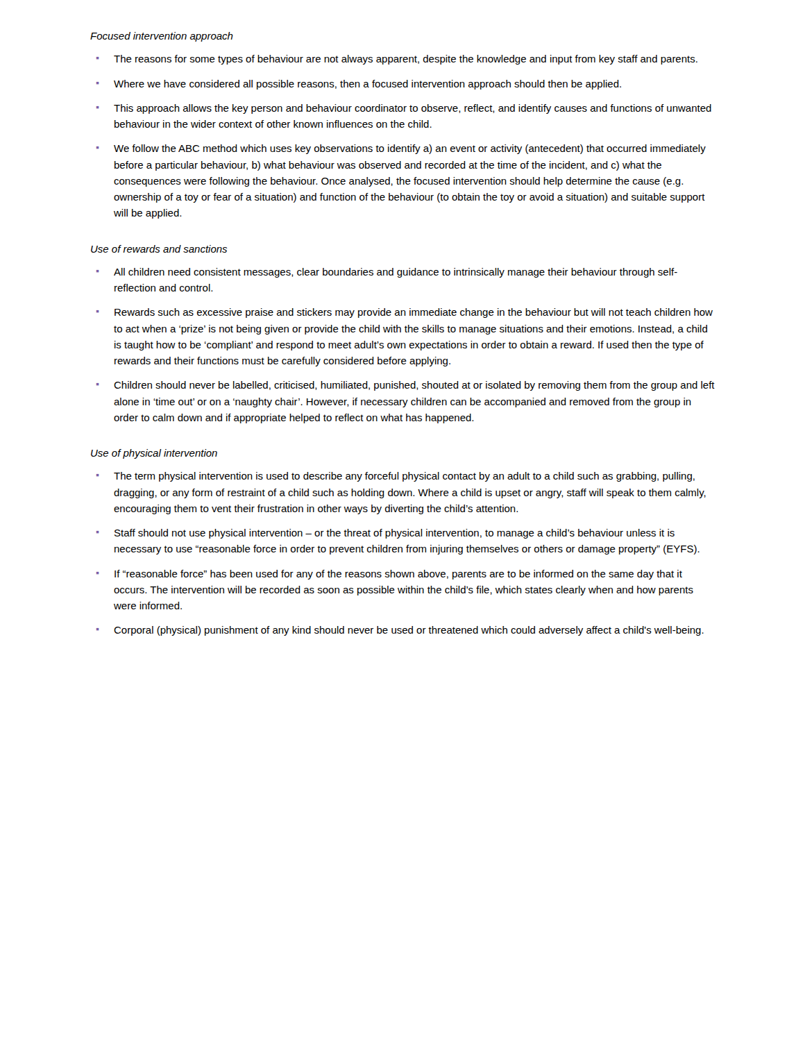Focused intervention approach
The reasons for some types of behaviour are not always apparent, despite the knowledge and input from key staff and parents.
Where we have considered all possible reasons, then a focused intervention approach should then be applied.
This approach allows the key person and behaviour coordinator to observe, reflect, and identify causes and functions of unwanted behaviour in the wider context of other known influences on the child.
We follow the ABC method which uses key observations to identify a) an event or activity (antecedent) that occurred immediately before a particular behaviour, b) what behaviour was observed and recorded at the time of the incident, and c) what the consequences were following the behaviour. Once analysed, the focused intervention should help determine the cause (e.g. ownership of a toy or fear of a situation) and function of the behaviour (to obtain the toy or avoid a situation) and suitable support will be applied.
Use of rewards and sanctions
All children need consistent messages, clear boundaries and guidance to intrinsically manage their behaviour through self-reflection and control.
Rewards such as excessive praise and stickers may provide an immediate change in the behaviour but will not teach children how to act when a ‘prize’ is not being given or provide the child with the skills to manage situations and their emotions. Instead, a child is taught how to be ‘compliant’ and respond to meet adult’s own expectations in order to obtain a reward. If used then the type of rewards and their functions must be carefully considered before applying.
Children should never be labelled, criticised, humiliated, punished, shouted at or isolated by removing them from the group and left alone in ‘time out’ or on a ‘naughty chair’. However, if necessary children can be accompanied and removed from the group in order to calm down and if appropriate helped to reflect on what has happened.
Use of physical intervention
The term physical intervention is used to describe any forceful physical contact by an adult to a child such as grabbing, pulling, dragging, or any form of restraint of a child such as holding down. Where a child is upset or angry, staff will speak to them calmly, encouraging them to vent their frustration in other ways by diverting the child’s attention.
Staff should not use physical intervention – or the threat of physical intervention, to manage a child’s behaviour unless it is necessary to use “reasonable force in order to prevent children from injuring themselves or others or damage property” (EYFS).
If “reasonable force” has been used for any of the reasons shown above, parents are to be informed on the same day that it occurs. The intervention will be recorded as soon as possible within the child’s file, which states clearly when and how parents were informed.
Corporal (physical) punishment of any kind should never be used or threatened which could adversely affect a child's well-being.